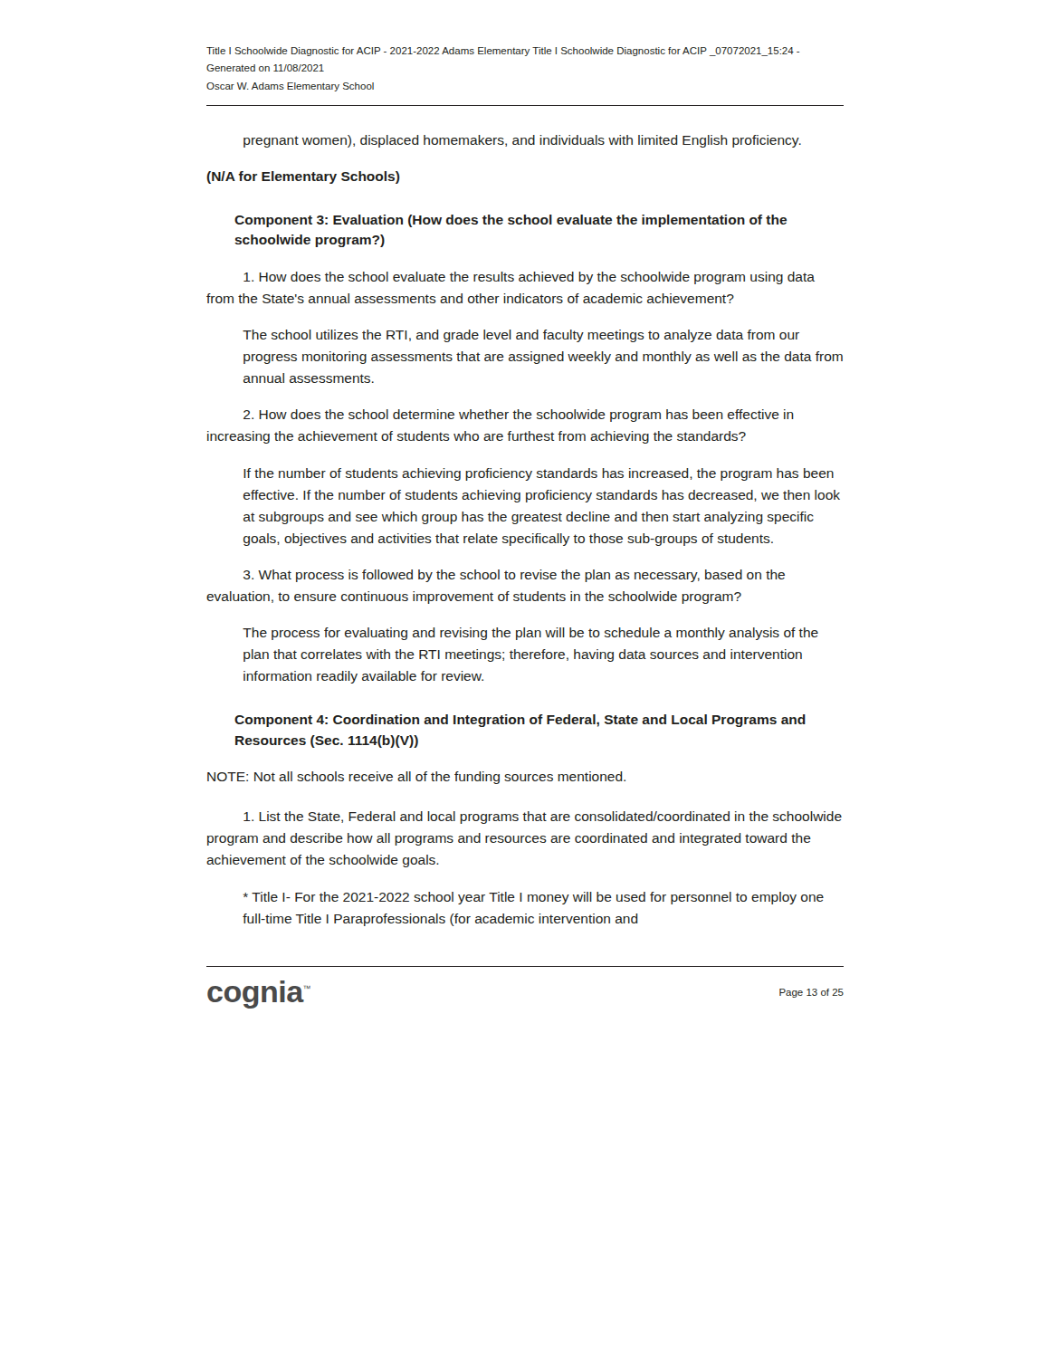Title I Schoolwide Diagnostic for ACIP - 2021-2022 Adams Elementary Title I Schoolwide Diagnostic for ACIP _07072021_15:24 -
Generated on 11/08/2021
Oscar W. Adams Elementary School
pregnant women), displaced homemakers, and individuals with limited English proficiency.
(N/A for Elementary Schools)
Component 3: Evaluation (How does the school evaluate the implementation of the schoolwide program?)
1. How does the school evaluate the results achieved by the schoolwide program using data from the State's annual assessments and other indicators of academic achievement?
The school utilizes the RTI, and grade level and faculty meetings to analyze data from our progress monitoring assessments that are assigned weekly and monthly as well as the data from annual assessments.
2. How does the school determine whether the schoolwide program has been effective in increasing the achievement of students who are furthest from achieving the standards?
If the number of students achieving proficiency standards has increased, the program has been effective. If the number of students achieving proficiency standards has decreased, we then look at subgroups and see which group has the greatest decline and then start analyzing specific goals, objectives and activities that relate specifically to those sub-groups of students.
3. What process is followed by the school to revise the plan as necessary, based on the evaluation, to ensure continuous improvement of students in the schoolwide program?
The process for evaluating and revising the plan will be to schedule a monthly analysis of the plan that correlates with the RTI meetings; therefore, having data sources and intervention information readily available for review.
Component 4: Coordination and Integration of Federal, State and Local Programs and Resources (Sec. 1114(b)(V))
NOTE: Not all schools receive all of the funding sources mentioned.
1. List the State, Federal and local programs that are consolidated/coordinated in the schoolwide program and describe how all programs and resources are coordinated and integrated toward the achievement of the schoolwide goals.
* Title I- For the 2021-2022 school year Title I money will be used for personnel to employ one full-time Title I Paraprofessionals (for academic intervention and
cognia™
Page 13 of 25